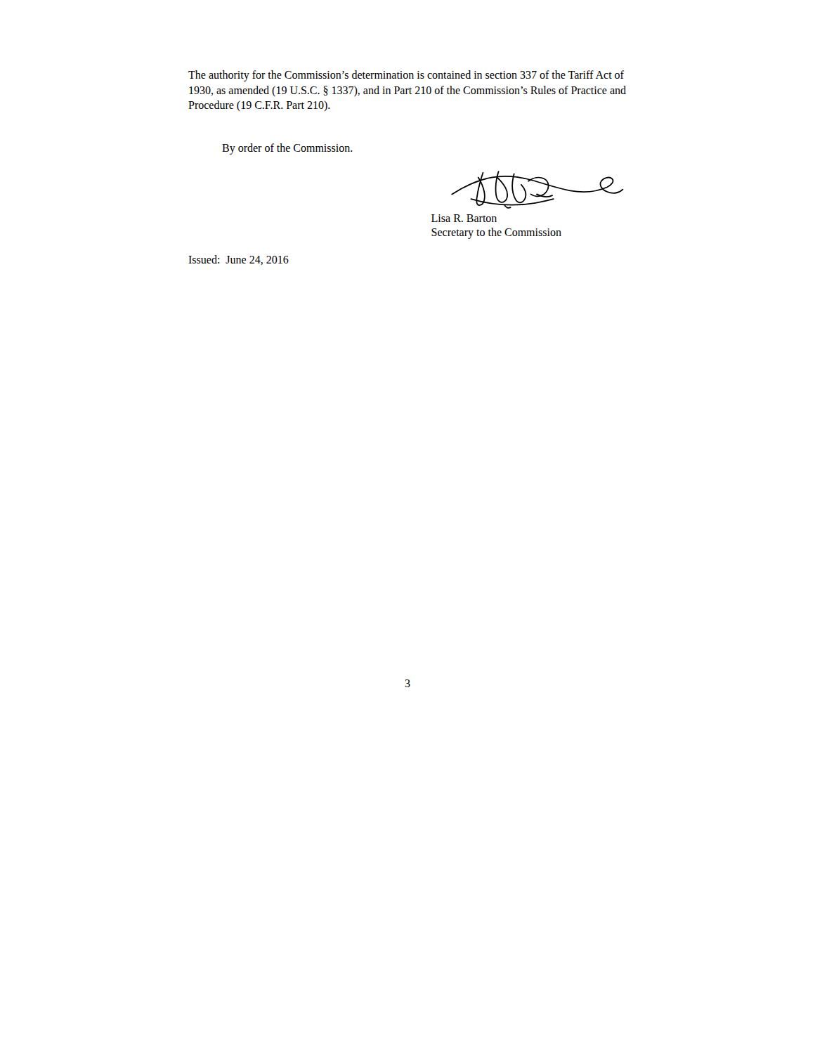The authority for the Commission’s determination is contained in section 337 of the Tariff Act of 1930, as amended (19 U.S.C. § 1337), and in Part 210 of the Commission’s Rules of Practice and Procedure (19 C.F.R. Part 210).
By order of the Commission.
Lisa R. Barton
Secretary to the Commission
Issued: June 24, 2016
3